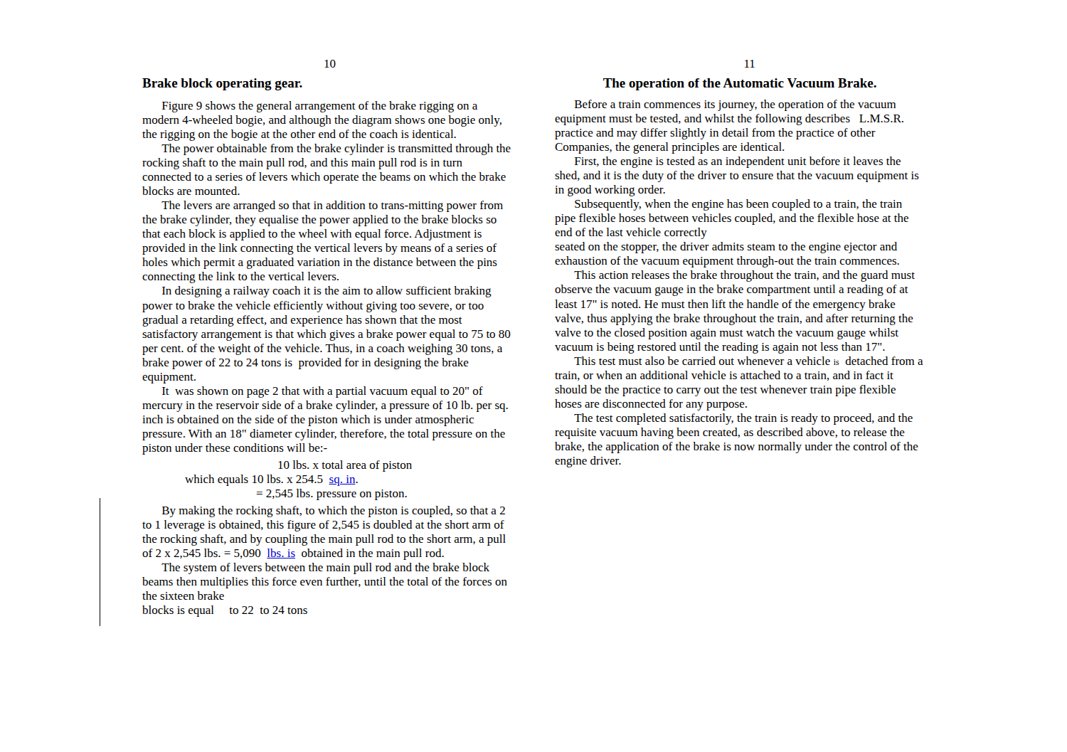10
Brake block operating gear.
Figure 9 shows the general arrangement of the brake rigging on a modern 4-wheeled bogie, and although the diagram shows one bogie only, the rigging on the bogie at the other end of the coach is identical.
The power obtainable from the brake cylinder is transmitted through the rocking shaft to the main pull rod, and this main pull rod is in turn connected to a series of levers which operate the beams on which the brake blocks are mounted.
The levers are arranged so that in addition to trans-mitting power from the brake cylinder, they equalise the power applied to the brake blocks so that each block is applied to the wheel with equal force. Adjustment is provided in the link connecting the vertical levers by means of a series of holes which permit a graduated variation in the distance between the pins connecting the link to the vertical levers.
In designing a railway coach it is the aim to allow sufficient braking power to brake the vehicle efficiently without giving too severe, or too gradual a retarding effect, and experience has shown that the most satisfactory arrangement is that which gives a brake power equal to 75 to 80 per cent. of the weight of the vehicle. Thus, in a coach weighing 30 tons, a brake power of 22 to 24 tons is provided for in designing the brake equipment.
It was shown on page 2 that with a partial vacuum equal to 20" of mercury in the reservoir side of a brake cylinder, a pressure of 10 lb. per sq. inch is obtained on the side of the piston which is under atmospheric pressure. With an 18" diameter cylinder, therefore, the total pressure on the piston under these conditions will be:-
10 lbs. x total area of piston
which equals 10 lbs. x 254.5 sq. in.
= 2,545 lbs. pressure on piston.
By making the rocking shaft, to which the piston is coupled, so that a 2 to 1 leverage is obtained, this figure of 2,545 is doubled at the short arm of the rocking shaft, and by coupling the main pull rod to the short arm, a pull of 2 x 2,545 lbs. = 5,090 lbs. is obtained in the main pull rod.
The system of levers between the main pull rod and the brake block beams then multiplies this force even further, until the total of the forces on the sixteen brake
blocks is equal to 22 to 24 tons
11
The operation of the Automatic Vacuum Brake.
Before a train commences its journey, the operation of the vacuum equipment must be tested, and whilst the following describes L.M.S.R. practice and may differ slightly in detail from the practice of other Companies, the general principles are identical.
First, the engine is tested as an independent unit before it leaves the shed, and it is the duty of the driver to ensure that the vacuum equipment is in good working order.
Subsequently, when the engine has been coupled to a train, the train pipe flexible hoses between vehicles coupled, and the flexible hose at the end of the last vehicle correctly
seated on the stopper, the driver admits steam to the engine ejector and exhaustion of the vacuum equipment through-out the train commences.
This action releases the brake throughout the train, and the guard must observe the vacuum gauge in the brake compartment until a reading of at least 17" is noted. He must then lift the handle of the emergency brake valve, thus applying the brake throughout the train, and after returning the valve to the closed position again must watch the vacuum gauge whilst vacuum is being restored until the reading is again not less than 17".
This test must also be carried out whenever a vehicle is detached from a train, or when an additional vehicle is attached to a train, and in fact it should be the practice to carry out the test whenever train pipe flexible hoses are disconnected for any purpose.
The test completed satisfactorily, the train is ready to proceed, and the requisite vacuum having been created, as described above, to release the brake, the application of the brake is now normally under the control of the engine driver.